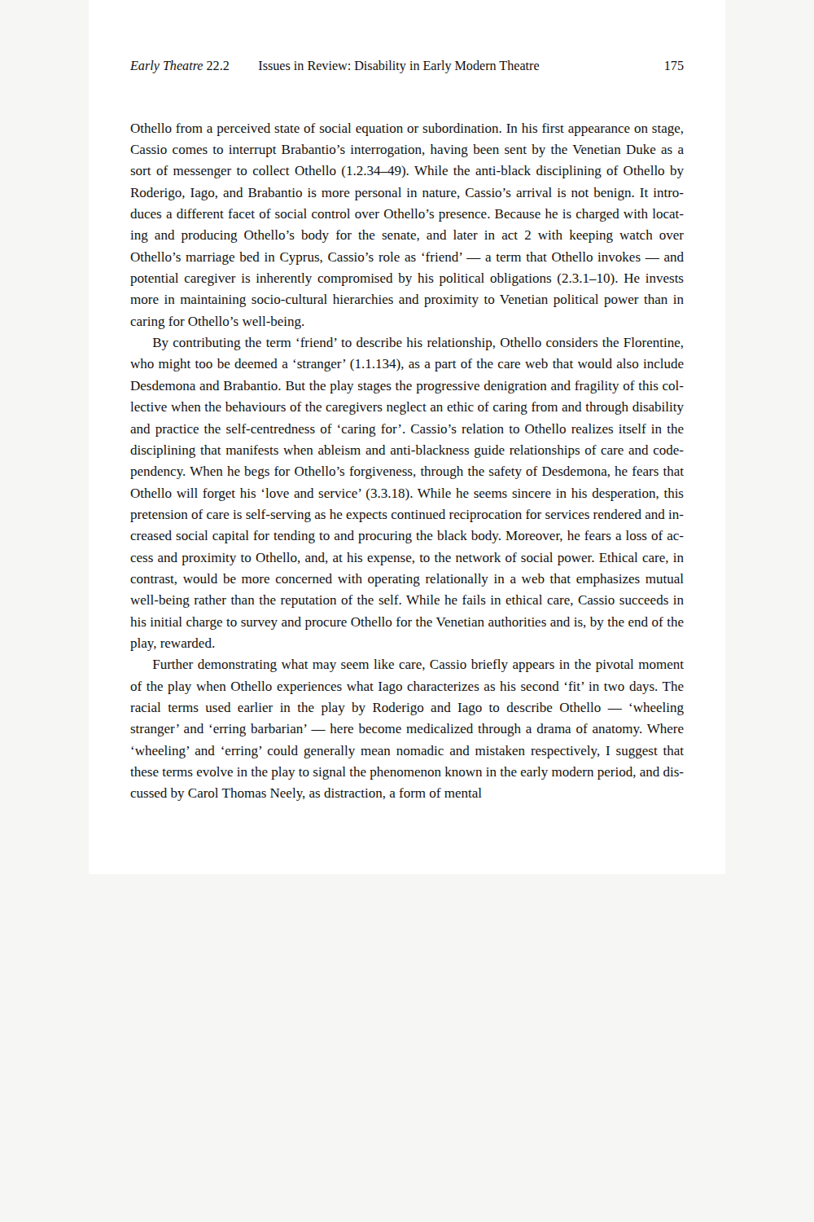Early Theatre 22.2 Issues in Review: Disability in Early Modern Theatre 175
Othello from a perceived state of social equation or subordination. In his first appearance on stage, Cassio comes to interrupt Brabantio’s interrogation, having been sent by the Venetian Duke as a sort of messenger to collect Othello (1.2.34–49). While the anti-black disciplining of Othello by Roderigo, Iago, and Brabantio is more personal in nature, Cassio’s arrival is not benign. It introduces a different facet of social control over Othello’s presence. Because he is charged with locating and producing Othello’s body for the senate, and later in act 2 with keeping watch over Othello’s marriage bed in Cyprus, Cassio’s role as ‘friend’ — a term that Othello invokes — and potential caregiver is inherently compromised by his political obligations (2.3.1–10). He invests more in maintaining socio-cultural hierarchies and proximity to Venetian political power than in caring for Othello’s well-being.
By contributing the term ‘friend’ to describe his relationship, Othello considers the Florentine, who might too be deemed a ‘stranger’ (1.1.134), as a part of the care web that would also include Desdemona and Brabantio. But the play stages the progressive denigration and fragility of this collective when the behaviours of the caregivers neglect an ethic of caring from and through disability and practice the self-centredness of ‘caring for’. Cassio’s relation to Othello realizes itself in the disciplining that manifests when ableism and anti-blackness guide relationships of care and codependency. When he begs for Othello’s forgiveness, through the safety of Desdemona, he fears that Othello will forget his ‘love and service’ (3.3.18). While he seems sincere in his desperation, this pretension of care is self-serving as he expects continued reciprocation for services rendered and increased social capital for tending to and procuring the black body. Moreover, he fears a loss of access and proximity to Othello, and, at his expense, to the network of social power. Ethical care, in contrast, would be more concerned with operating relationally in a web that emphasizes mutual well-being rather than the reputation of the self. While he fails in ethical care, Cassio succeeds in his initial charge to survey and procure Othello for the Venetian authorities and is, by the end of the play, rewarded.
Further demonstrating what may seem like care, Cassio briefly appears in the pivotal moment of the play when Othello experiences what Iago characterizes as his second ‘fit’ in two days. The racial terms used earlier in the play by Roderigo and Iago to describe Othello — ‘wheeling stranger’ and ‘erring barbarian’ — here become medicalized through a drama of anatomy. Where ‘wheeling’ and ‘erring’ could generally mean nomadic and mistaken respectively, I suggest that these terms evolve in the play to signal the phenomenon known in the early modern period, and discussed by Carol Thomas Neely, as distraction, a form of mental